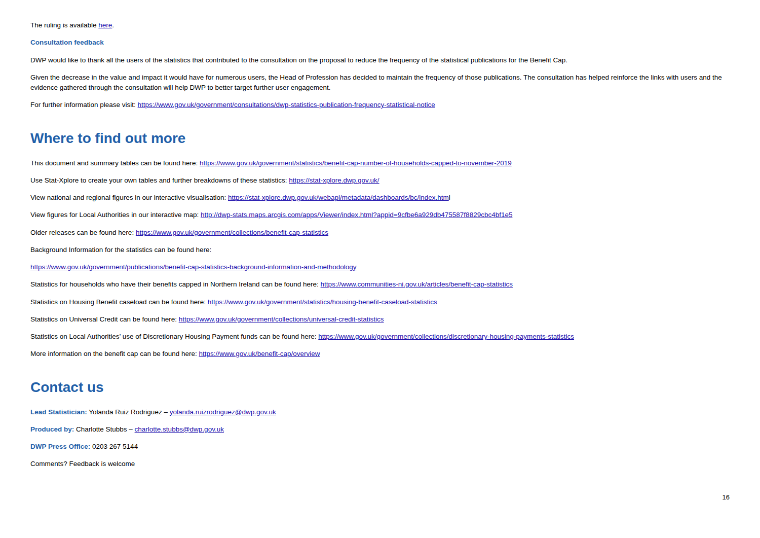The ruling is available here.
Consultation feedback
DWP would like to thank all the users of the statistics that contributed to the consultation on the proposal to reduce the frequency of the statistical publications for the Benefit Cap.
Given the decrease in the value and impact it would have for numerous users, the Head of Profession has decided to maintain the frequency of those publications. The consultation has helped reinforce the links with users and the evidence gathered through the consultation will help DWP to better target further user engagement.
For further information please visit: https://www.gov.uk/government/consultations/dwp-statistics-publication-frequency-statistical-notice
Where to find out more
This document and summary tables can be found here: https://www.gov.uk/government/statistics/benefit-cap-number-of-households-capped-to-november-2019
Use Stat-Xplore to create your own tables and further breakdowns of these statistics: https://stat-xplore.dwp.gov.uk/
View national and regional figures in our interactive visualisation: https://stat-xplore.dwp.gov.uk/webapi/metadata/dashboards/bc/index.html
View figures for Local Authorities in our interactive map: http://dwp-stats.maps.arcgis.com/apps/Viewer/index.html?appid=9cfbe6a929db475587f8829cbc4bf1e5
Older releases can be found here: https://www.gov.uk/government/collections/benefit-cap-statistics
Background Information for the statistics can be found here:
https://www.gov.uk/government/publications/benefit-cap-statistics-background-information-and-methodology
Statistics for households who have their benefits capped in Northern Ireland can be found here: https://www.communities-ni.gov.uk/articles/benefit-cap-statistics
Statistics on Housing Benefit caseload can be found here: https://www.gov.uk/government/statistics/housing-benefit-caseload-statistics
Statistics on Universal Credit can be found here: https://www.gov.uk/government/collections/universal-credit-statistics
Statistics on Local Authorities’ use of Discretionary Housing Payment funds can be found here: https://www.gov.uk/government/collections/discretionary-housing-payments-statistics
More information on the benefit cap can be found here: https://www.gov.uk/benefit-cap/overview
Contact us
Lead Statistician: Yolanda Ruiz Rodriguez – yolanda.ruizrodriguez@dwp.gov.uk
Produced by: Charlotte Stubbs – charlotte.stubbs@dwp.gov.uk
DWP Press Office: 0203 267 5144
Comments? Feedback is welcome
16